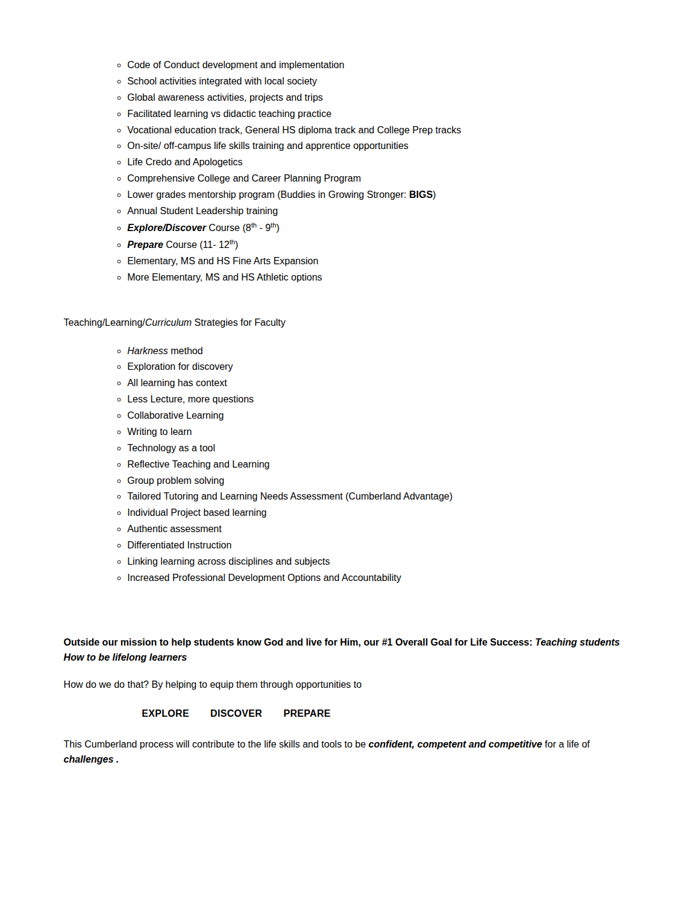Code of Conduct development and implementation
School activities integrated with local society
Global awareness activities, projects and trips
Facilitated learning vs didactic teaching practice
Vocational education track, General HS diploma track and College Prep tracks
On-site/ off-campus life skills training and apprentice opportunities
Life Credo and Apologetics
Comprehensive College and Career Planning Program
Lower grades mentorship program (Buddies in Growing Stronger: BIGS)
Annual Student Leadership training
Explore/Discover Course (8th - 9th)
Prepare Course (11- 12th)
Elementary, MS and HS Fine Arts Expansion
More Elementary, MS and HS Athletic options
Teaching/Learning/Curriculum Strategies for Faculty
Harkness method
Exploration for discovery
All learning has context
Less Lecture, more questions
Collaborative Learning
Writing to learn
Technology as a tool
Reflective Teaching and Learning
Group problem solving
Tailored Tutoring and Learning Needs Assessment (Cumberland Advantage)
Individual Project based learning
Authentic assessment
Differentiated Instruction
Linking learning across disciplines and subjects
Increased Professional Development Options and Accountability
Outside our mission to help students know God and live for Him, our #1 Overall Goal for Life Success: Teaching students How to be lifelong learners
How do we do that? By helping to equip them through opportunities to
EXPLORE DISCOVER PREPARE
This Cumberland process will contribute to the life skills and tools to be confident, competent and competitive for a life of challenges .